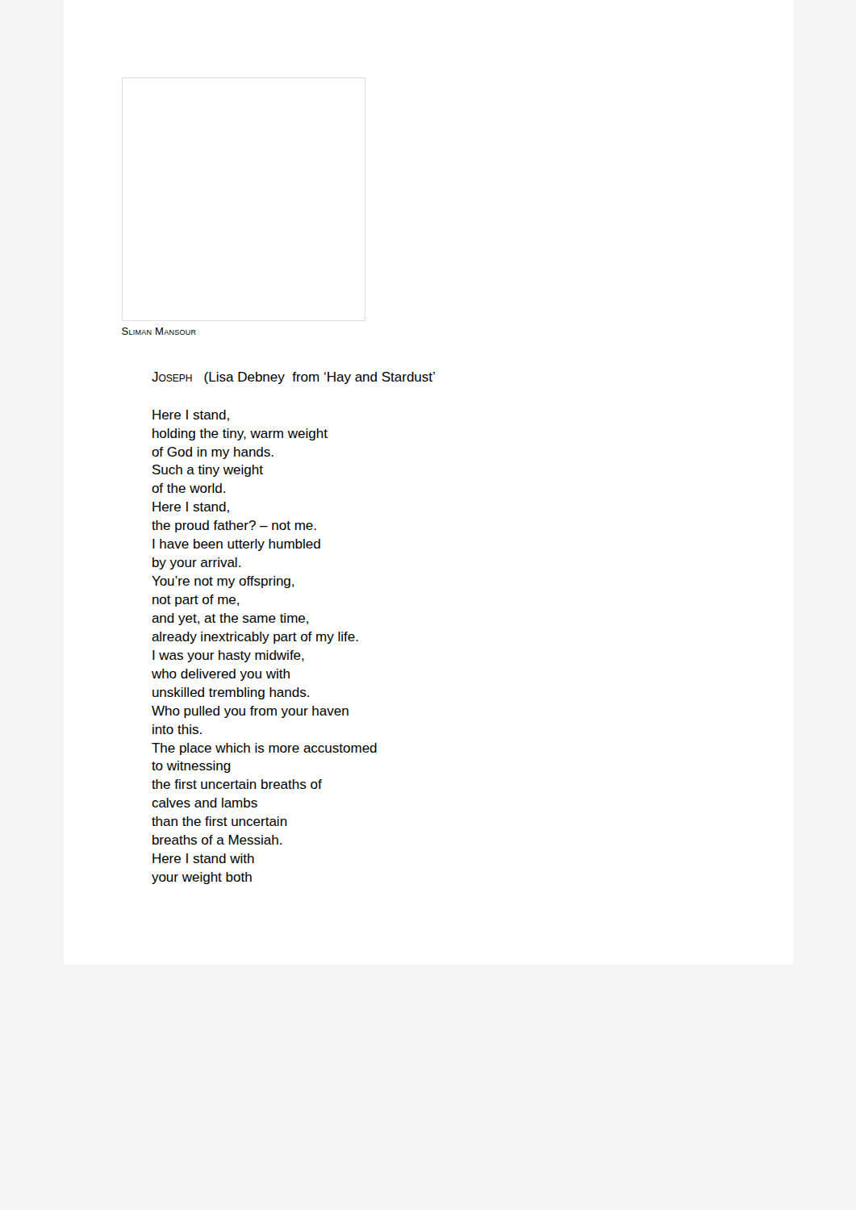Sliman Mansour
Joseph (Lisa Debney from ‘Hay and Stardust’
Here I stand, holding the tiny, warm weight of God in my hands. Such a tiny weight of the world. Here I stand, the proud father? – not me. I have been utterly humbled by your arrival. You’re not my offspring, not part of me, and yet, at the same time, already inextricably part of my life. I was your hasty midwife, who delivered you with unskilled trembling hands. Who pulled you from your haven into this. The place which is more accustomed to witnessing the first uncertain breaths of calves and lambs than the first uncertain breaths of a Messiah. Here I stand with your weight both